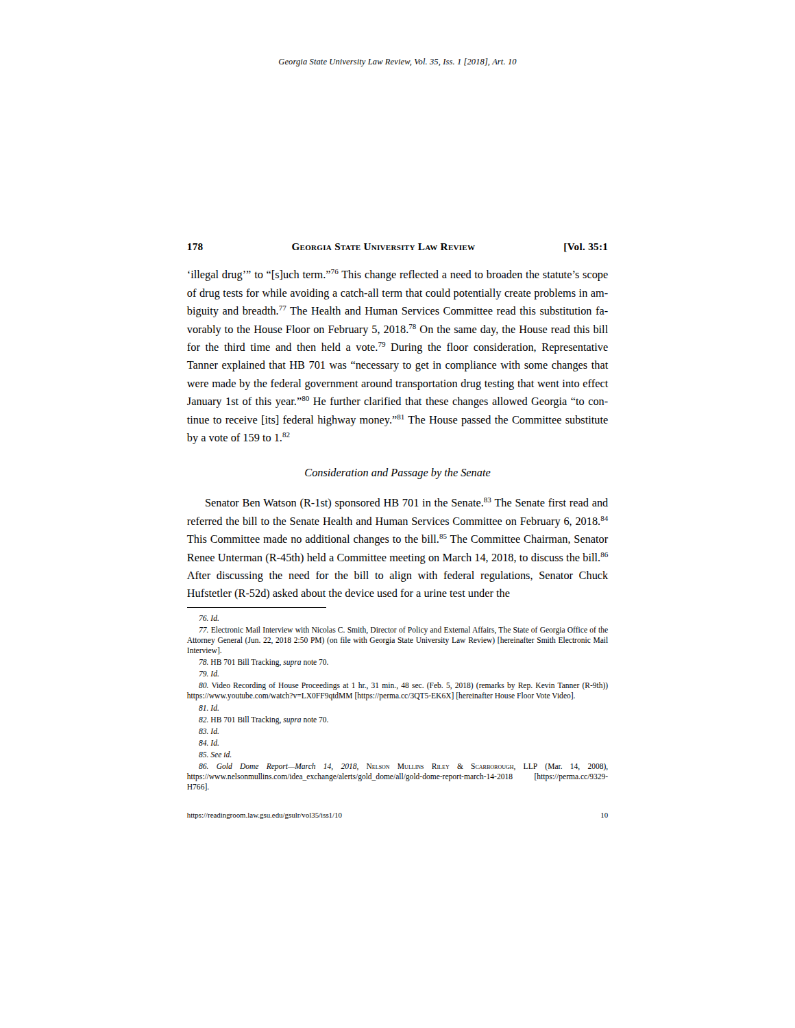Georgia State University Law Review, Vol. 35, Iss. 1 [2018], Art. 10
178 Georgia State University Law Review [Vol. 35:1
‘illegal drug’” to “[s]uch term.”76 This change reflected a need to broaden the statute’s scope of drug tests for while avoiding a catch-all term that could potentially create problems in ambiguity and breadth.77 The Health and Human Services Committee read this substitution favorably to the House Floor on February 5, 2018.78 On the same day, the House read this bill for the third time and then held a vote.79 During the floor consideration, Representative Tanner explained that HB 701 was “necessary to get in compliance with some changes that were made by the federal government around transportation drug testing that went into effect January 1st of this year.”80 He further clarified that these changes allowed Georgia “to continue to receive [its] federal highway money.”81 The House passed the Committee substitute by a vote of 159 to 1.82
Consideration and Passage by the Senate
Senator Ben Watson (R-1st) sponsored HB 701 in the Senate.83 The Senate first read and referred the bill to the Senate Health and Human Services Committee on February 6, 2018.84 This Committee made no additional changes to the bill.85 The Committee Chairman, Senator Renee Unterman (R-45th) held a Committee meeting on March 14, 2018, to discuss the bill.86 After discussing the need for the bill to align with federal regulations, Senator Chuck Hufstetler (R-52d) asked about the device used for a urine test under the
76. Id.
77. Electronic Mail Interview with Nicolas C. Smith, Director of Policy and External Affairs, The State of Georgia Office of the Attorney General (Jun. 22, 2018 2:50 PM) (on file with Georgia State University Law Review) [hereinafter Smith Electronic Mail Interview].
78. HB 701 Bill Tracking, supra note 70.
79. Id.
80. Video Recording of House Proceedings at 1 hr., 31 min., 48 sec. (Feb. 5, 2018) (remarks by Rep. Kevin Tanner (R-9th)) https://www.youtube.com/watch?v=LX0FF9qtdMM [https://perma.cc/3QT5-EK6X] [hereinafter House Floor Vote Video].
81. Id.
82. HB 701 Bill Tracking, supra note 70.
83. Id.
84. Id.
85. See id.
86. Gold Dome Report—March 14, 2018, Nelson Mullins Riley & Scarborough, LLP (Mar. 14, 2008), https://www.nelsonmullins.com/idea_exchange/alerts/gold_dome/all/gold-dome-report-march-14-2018 [https://perma.cc/9329-H766].
https://readingroom.law.gsu.edu/gsulr/vol35/iss1/10 10